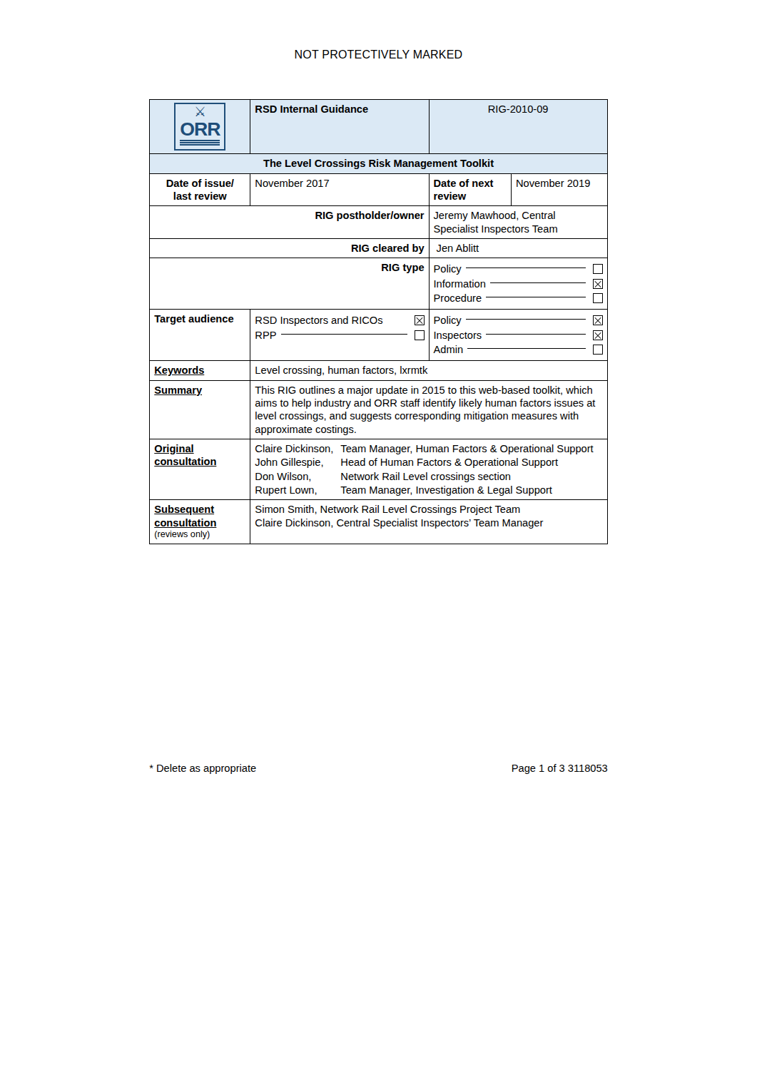NOT PROTECTIVELY MARKED
| ⚔ ORR | RSD Internal Guidance | RIG-2010-09 |
| The Level Crossings Risk Management Toolkit |
| Date of issue/ last review | November 2017 | Date of next review | November 2019 |
| RIG postholder/owner | Jeremy Mawhood, Central Specialist Inspectors Team |
| RIG cleared by | Jen Ablitt |
| RIG type | Policy Information Procedure |
| Target audience | RSD Inspectors and RICOs RPP | Policy Inspectors Admin |
| Keywords | Level crossing, human factors, lxrmtk |
| Summary | This RIG outlines a major update in 2015 to this web-based toolkit, which aims to help industry and ORR staff identify likely human factors issues at level crossings, and suggests corresponding mitigation measures with approximate costings. |
| Original consultation | Claire Dickinson, Team Manager, Human Factors & Operational Support John Gillespie, Head of Human Factors & Operational Support Don Wilson, Network Rail Level crossings section Rupert Lown, Team Manager, Investigation & Legal Support |
| Subsequent consultation (reviews only) | Simon Smith, Network Rail Level Crossings Project Team Claire Dickinson, Central Specialist Inspectors’ Team Manager |
* Delete as appropriate Page 1 of 3 3118053